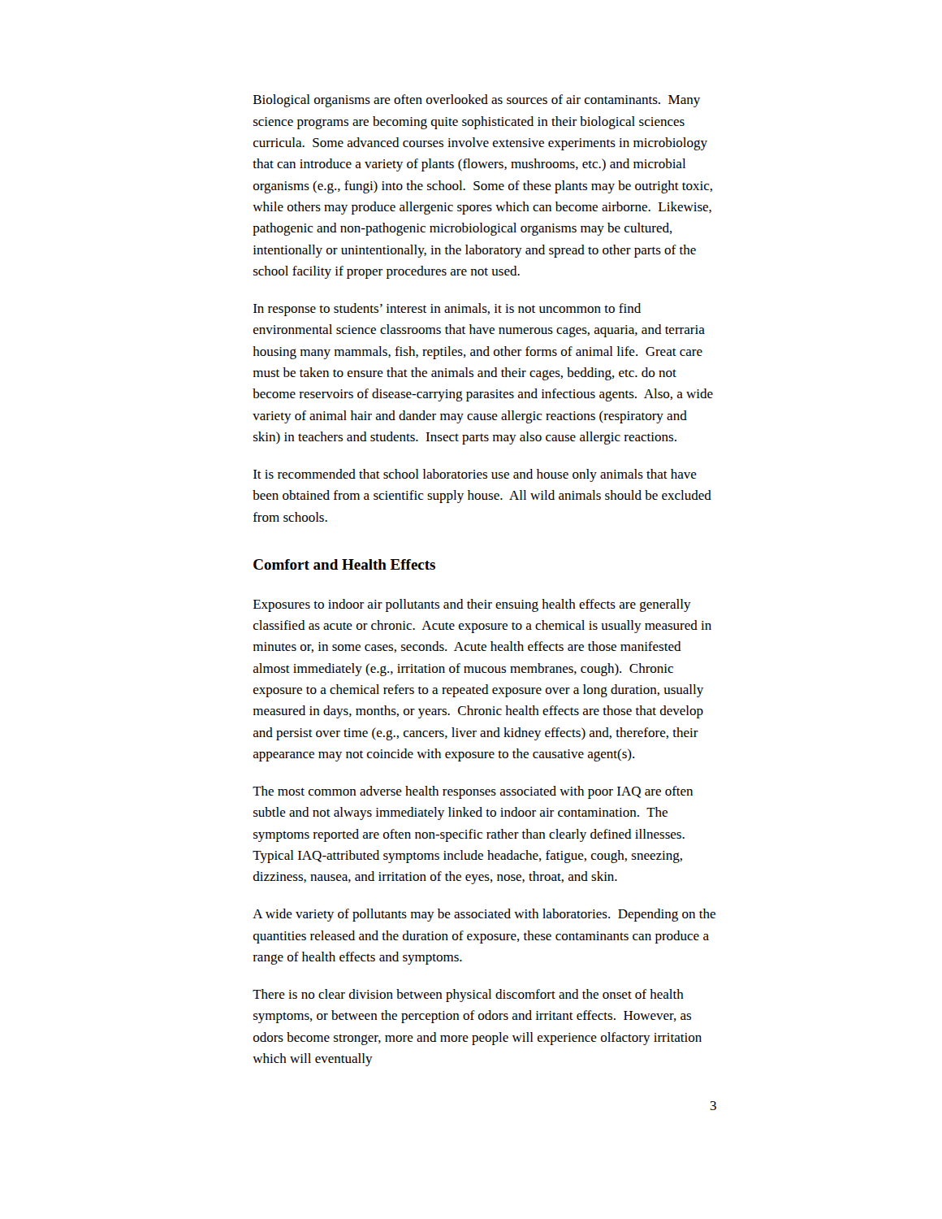Biological organisms are often overlooked as sources of air contaminants. Many science programs are becoming quite sophisticated in their biological sciences curricula. Some advanced courses involve extensive experiments in microbiology that can introduce a variety of plants (flowers, mushrooms, etc.) and microbial organisms (e.g., fungi) into the school. Some of these plants may be outright toxic, while others may produce allergenic spores which can become airborne. Likewise, pathogenic and non-pathogenic microbiological organisms may be cultured, intentionally or unintentionally, in the laboratory and spread to other parts of the school facility if proper procedures are not used.
In response to students’ interest in animals, it is not uncommon to find environmental science classrooms that have numerous cages, aquaria, and terraria housing many mammals, fish, reptiles, and other forms of animal life. Great care must be taken to ensure that the animals and their cages, bedding, etc. do not become reservoirs of disease-carrying parasites and infectious agents. Also, a wide variety of animal hair and dander may cause allergic reactions (respiratory and skin) in teachers and students. Insect parts may also cause allergic reactions.
It is recommended that school laboratories use and house only animals that have been obtained from a scientific supply house. All wild animals should be excluded from schools.
Comfort and Health Effects
Exposures to indoor air pollutants and their ensuing health effects are generally classified as acute or chronic. Acute exposure to a chemical is usually measured in minutes or, in some cases, seconds. Acute health effects are those manifested almost immediately (e.g., irritation of mucous membranes, cough). Chronic exposure to a chemical refers to a repeated exposure over a long duration, usually measured in days, months, or years. Chronic health effects are those that develop and persist over time (e.g., cancers, liver and kidney effects) and, therefore, their appearance may not coincide with exposure to the causative agent(s).
The most common adverse health responses associated with poor IAQ are often subtle and not always immediately linked to indoor air contamination. The symptoms reported are often non-specific rather than clearly defined illnesses. Typical IAQ-attributed symptoms include headache, fatigue, cough, sneezing, dizziness, nausea, and irritation of the eyes, nose, throat, and skin.
A wide variety of pollutants may be associated with laboratories. Depending on the quantities released and the duration of exposure, these contaminants can produce a range of health effects and symptoms.
There is no clear division between physical discomfort and the onset of health symptoms, or between the perception of odors and irritant effects. However, as odors become stronger, more and more people will experience olfactory irritation which will eventually
3